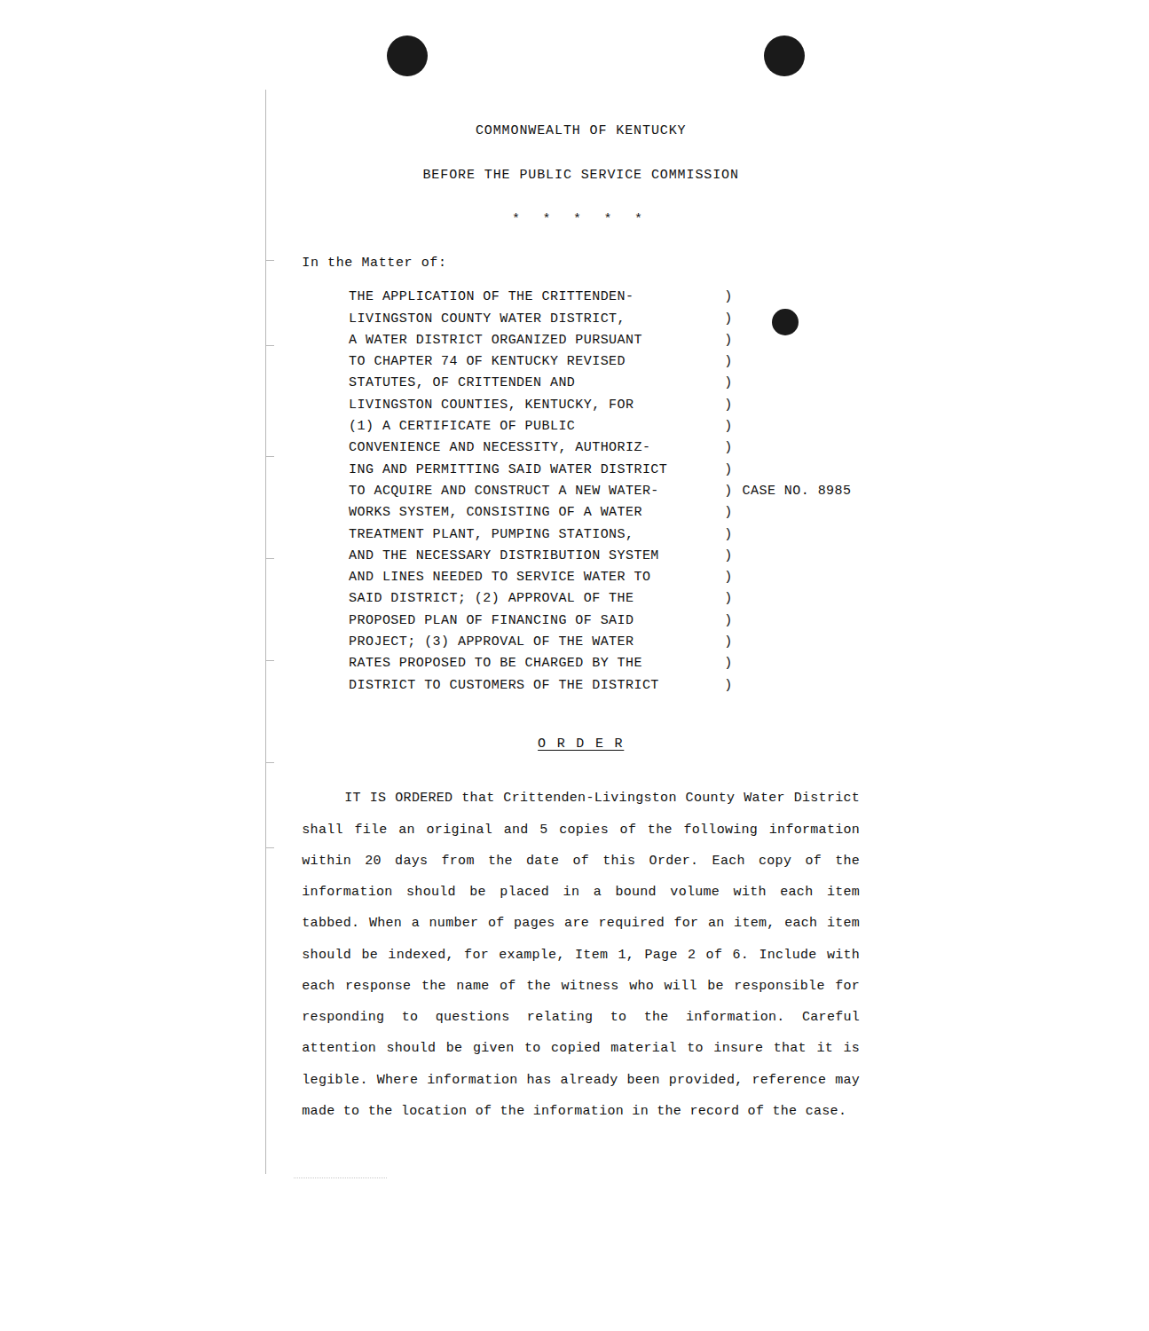COMMONWEALTH OF KENTUCKY
BEFORE THE PUBLIC SERVICE COMMISSION
* * * * *
In the Matter of:
| THE APPLICATION OF THE CRITTENDEN- | ) | |
| LIVINGSTON COUNTY WATER DISTRICT, | ) | |
| A WATER DISTRICT ORGANIZED PURSUANT | ) | |
| TO CHAPTER 74 OF KENTUCKY REVISED | ) | |
| STATUTES, OF CRITTENDEN AND | ) | |
| LIVINGSTON COUNTIES, KENTUCKY, FOR | ) | |
| (1) A CERTIFICATE OF PUBLIC | ) | |
| CONVENIENCE AND NECESSITY, AUTHORIZ- | ) | |
| ING AND PERMITTING SAID WATER DISTRICT | ) | |
| TO ACQUIRE AND CONSTRUCT A NEW WATER- | ) | CASE NO. 8985 |
| WORKS SYSTEM, CONSISTING OF A WATER | ) | |
| TREATMENT PLANT, PUMPING STATIONS, | ) | |
| AND THE NECESSARY DISTRIBUTION SYSTEM | ) | |
| AND LINES NEEDED TO SERVICE WATER TO | ) | |
| SAID DISTRICT; (2) APPROVAL OF THE | ) | |
| PROPOSED PLAN OF FINANCING OF SAID | ) | |
| PROJECT; (3) APPROVAL OF THE WATER | ) | |
| RATES PROPOSED TO BE CHARGED BY THE | ) | |
| DISTRICT TO CUSTOMERS OF THE DISTRICT | ) | |
O R D E R
IT IS ORDERED that Crittenden-Livingston County Water District shall file an original and 5 copies of the following information within 20 days from the date of this Order. Each copy of the information should be placed in a bound volume with each item tabbed. When a number of pages are required for an item, each item should be indexed, for example, Item 1, Page 2 of 6. Include with each response the name of the witness who will be responsible for responding to questions relating to the information. Careful attention should be given to copied material to insure that it is legible. Where information has already been provided, reference may made to the location of the information in the record of the case.